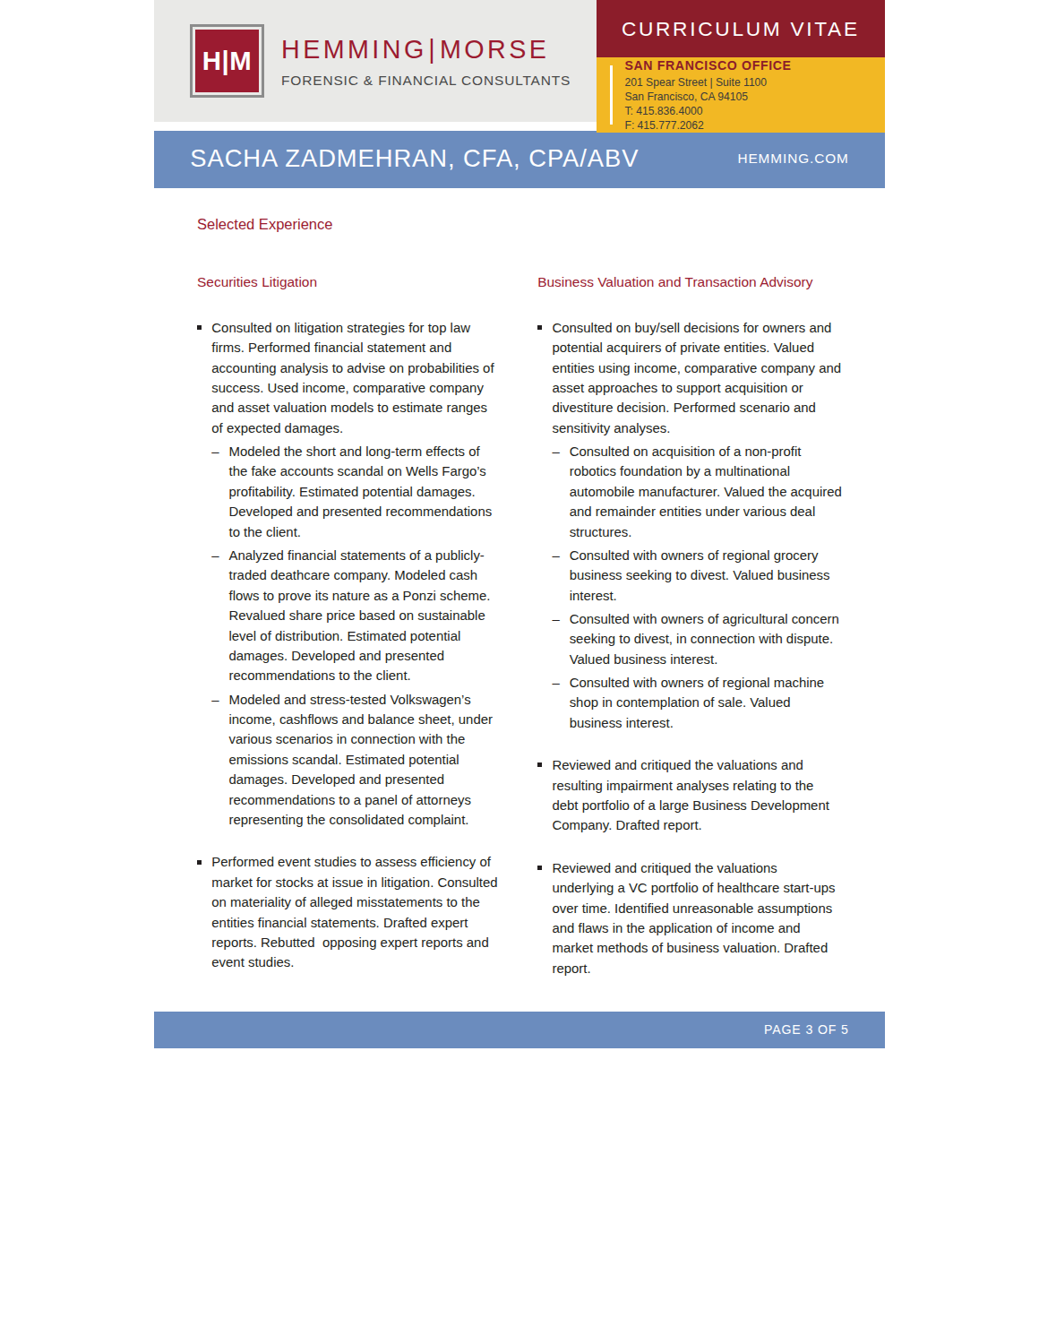H|M
HEMMING|MORSE
FORENSIC & FINANCIAL CONSULTANTS
CURRICULUM VITAE
SAN FRANCISCO OFFICE 201 Spear Street | Suite 1100
San Francisco, CA 94105
T: 415.836.4000
F: 415.777.2062
SACHA ZADMEHRAN, CFA, CPA/ABV
HEMMING.COM
Selected Experience
Securities Litigation
Consulted on litigation strategies for top law firms. Performed financial statement and accounting analysis to advise on probabilities of success. Used income, comparative company and asset valuation models to estimate ranges of expected damages.
Modeled the short and long-term effects of the fake accounts scandal on Wells Fargo’s profitability. Estimated potential damages. Developed and presented recommendations to the client.
Analyzed financial statements of a publicly-traded deathcare company. Modeled cash flows to prove its nature as a Ponzi scheme. Revalued share price based on sustainable level of distribution. Estimated potential damages. Developed and presented recommendations to the client.
Modeled and stress-tested Volkswagen’s income, cashflows and balance sheet, under various scenarios in connection with the emissions scandal. Estimated potential damages. Developed and presented recommendations to a panel of attorneys representing the consolidated complaint.
Performed event studies to assess efficiency of market for stocks at issue in litigation. Consulted on materiality of alleged misstatements to the entities financial statements. Drafted expert reports. Rebutted opposing expert reports and event studies.
Business Valuation and Transaction Advisory
Consulted on buy/sell decisions for owners and potential acquirers of private entities. Valued entities using income, comparative company and asset approaches to support acquisition or divestiture decision. Performed scenario and sensitivity analyses.
Consulted on acquisition of a non-profit robotics foundation by a multinational automobile manufacturer. Valued the acquired and remainder entities under various deal structures.
Consulted with owners of regional grocery business seeking to divest. Valued business interest.
Consulted with owners of agricultural concern seeking to divest, in connection with dispute. Valued business interest.
Consulted with owners of regional machine shop in contemplation of sale. Valued business interest.
Reviewed and critiqued the valuations and resulting impairment analyses relating to the debt portfolio of a large Business Development Company. Drafted report.
Reviewed and critiqued the valuations underlying a VC portfolio of healthcare start-ups over time. Identified unreasonable assumptions and flaws in the application of income and market methods of business valuation. Drafted report.
PAGE 3 OF 5